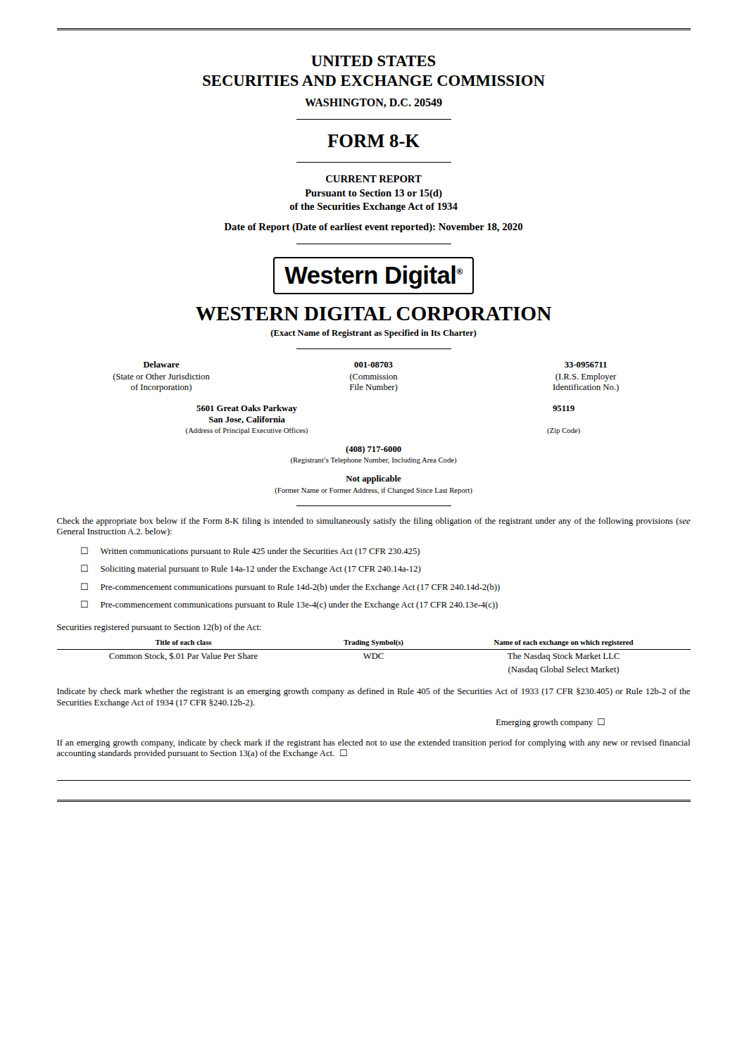UNITED STATES
SECURITIES AND EXCHANGE COMMISSION
WASHINGTON, D.C. 20549
FORM 8-K
CURRENT REPORT
Pursuant to Section 13 or 15(d)
of the Securities Exchange Act of 1934
Date of Report (Date of earliest event reported): November 18, 2020
Western Digital®
WESTERN DIGITAL CORPORATION
(Exact Name of Registrant as Specified in Its Charter)
| Delaware | 001-08703 | 33-0956711 |
| (State or Other Jurisdiction of Incorporation) | (Commission File Number) | (I.R.S. Employer Identification No.) |
| 5601 Great Oaks Parkway San Jose, California (Address of Principal Executive Offices) | 95119 (Zip Code) |
(408) 717-6000
(Registrant’s Telephone Number, Including Area Code)
Not applicable
(Former Name or Former Address, if Changed Since Last Report)
Check the appropriate box below if the Form 8-K filing is intended to simultaneously satisfy the filing obligation of the registrant under any of the following provisions (see General Instruction A.2. below):
| ☐ | Written communications pursuant to Rule 425 under the Securities Act (17 CFR 230.425) |
| ☐ | Soliciting material pursuant to Rule 14a-12 under the Exchange Act (17 CFR 240.14a-12) |
| ☐ | Pre-commencement communications pursuant to Rule 14d-2(b) under the Exchange Act (17 CFR 240.14d-2(b)) |
| ☐ | Pre-commencement communications pursuant to Rule 13e-4(c) under the Exchange Act (17 CFR 240.13e-4(c)) |
Securities registered pursuant to Section 12(b) of the Act:
| Title of each class | Trading Symbol(s) | Name of each exchange on which registered |
| --- | --- | --- |
| Common Stock, $.01 Par Value Per Share | WDC | The Nasdaq Stock Market LLC |
| | | (Nasdaq Global Select Market) |
Indicate by check mark whether the registrant is an emerging growth company as defined in Rule 405 of the Securities Act of 1933 (17 CFR §230.405) or Rule 12b-2 of the Securities Exchange Act of 1934 (17 CFR §240.12b-2).
Emerging growth company ☐
If an emerging growth company, indicate by check mark if the registrant has elected not to use the extended transition period for complying with any new or revised financial accounting standards provided pursuant to Section 13(a) of the Exchange Act. ☐